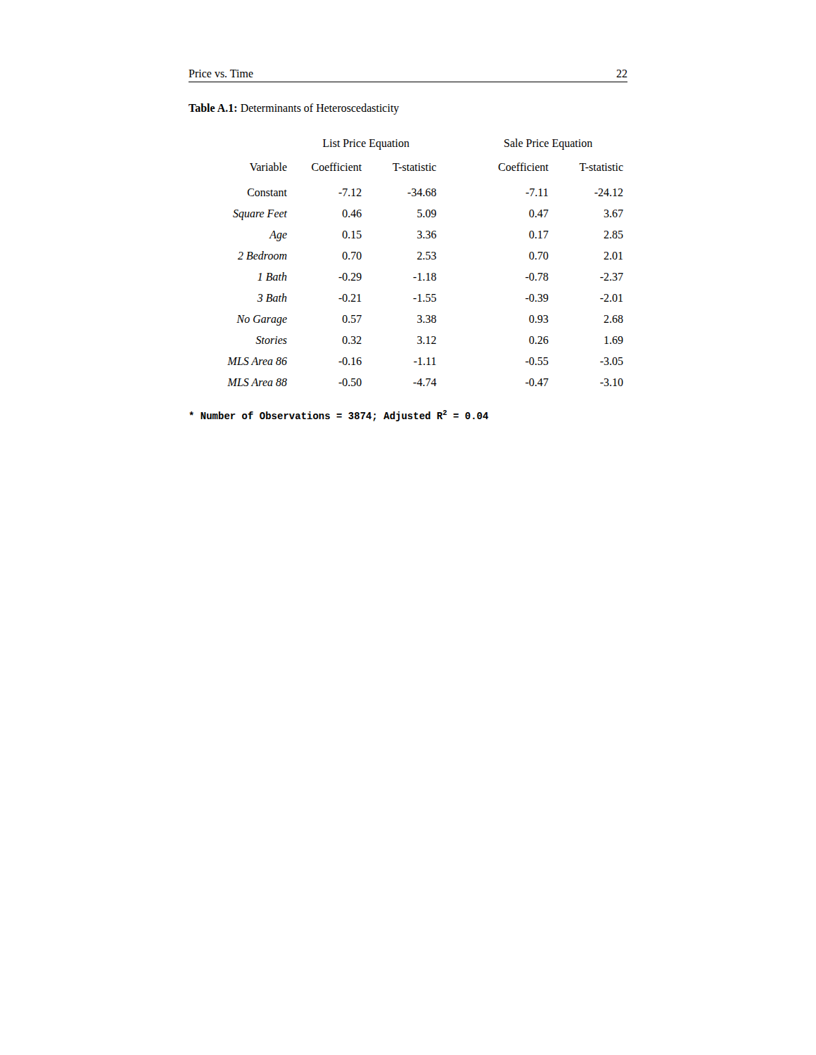Price vs. Time 22
Table A.1: Determinants of Heteroscedasticity
| | List Price Equation | | Sale Price Equation |
| Variable | Coefficient | T-statistic | | Coefficient | T-statistic |
| Constant | -7.12 | -34.68 | | -7.11 | -24.12 |
| Square Feet | 0.46 | 5.09 | | 0.47 | 3.67 |
| Age | 0.15 | 3.36 | | 0.17 | 2.85 |
| 2 Bedroom | 0.70 | 2.53 | | 0.70 | 2.01 |
| 1 Bath | -0.29 | -1.18 | | -0.78 | -2.37 |
| 3 Bath | -0.21 | -1.55 | | -0.39 | -2.01 |
| No Garage | 0.57 | 3.38 | | 0.93 | 2.68 |
| Stories | 0.32 | 3.12 | | 0.26 | 1.69 |
| MLS Area 86 | -0.16 | -1.11 | | -0.55 | -3.05 |
| MLS Area 88 | -0.50 | -4.74 | | -0.47 | -3.10 |
* Number of Observations = 3874; Adjusted R2 = 0.04